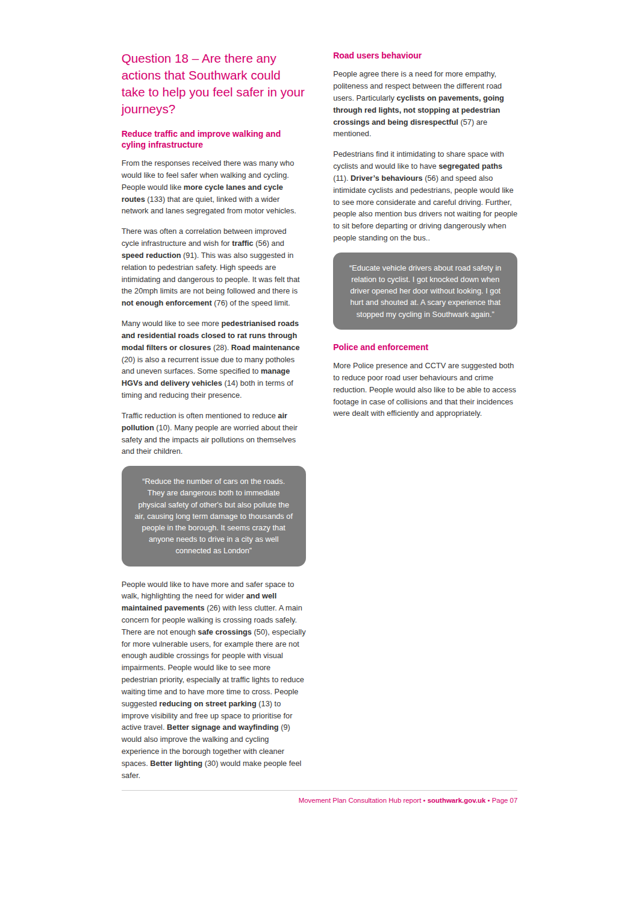Question 18 – Are there any actions that Southwark could take to help you feel safer in your journeys?
Reduce traffic and improve walking and cyling infrastructure
From the responses received there was many who would like to feel safer when walking and cycling. People would like more cycle lanes and cycle routes (133) that are quiet, linked with a wider network and lanes segregated from motor vehicles.
There was often a correlation between improved cycle infrastructure and wish for traffic (56) and speed reduction (91). This was also suggested in relation to pedestrian safety. High speeds are intimidating and dangerous to people. It was felt that the 20mph limits are not being followed and there is not enough enforcement (76) of the speed limit.
Many would like to see more pedestrianised roads and residential roads closed to rat runs through modal filters or closures (28). Road maintenance (20) is also a recurrent issue due to many potholes and uneven surfaces. Some specified to manage HGVs and delivery vehicles (14) both in terms of timing and reducing their presence.
Traffic reduction is often mentioned to reduce air pollution (10). Many people are worried about their safety and the impacts air pollutions on themselves and their children.
“Reduce the number of cars on the roads. They are dangerous both to immediate physical safety of other's but also pollute the air, causing long term damage to thousands of people in the borough. It seems crazy that anyone needs to drive in a city as well connected as London”
People would like to have more and safer space to walk, highlighting the need for wider and well maintained pavements (26) with less clutter. A main concern for people walking is crossing roads safely. There are not enough safe crossings (50), especially for more vulnerable users, for example there are not enough audible crossings for people with visual impairments. People would like to see more pedestrian priority, especially at traffic lights to reduce waiting time and to have more time to cross. People suggested reducing on street parking (13) to improve visibility and free up space to prioritise for active travel. Better signage and wayfinding (9) would also improve the walking and cycling experience in the borough together with cleaner spaces. Better lighting (30) would make people feel safer.
Road users behaviour
People agree there is a need for more empathy, politeness and respect between the different road users. Particularly cyclists on pavements, going through red lights, not stopping at pedestrian crossings and being disrespectful (57) are mentioned.
Pedestrians find it intimidating to share space with cyclists and would like to have segregated paths (11). Driver’s behaviours (56) and speed also intimidate cyclists and pedestrians, people would like to see more considerate and careful driving. Further, people also mention bus drivers not waiting for people to sit before departing or driving dangerously when people standing on the bus..
“Educate vehicle drivers about road safety in relation to cyclist. I got knocked down when driver opened her door without looking. I got hurt and shouted at. A scary experience that stopped my cycling in Southwark again.”
Police and enforcement
More Police presence and CCTV are suggested both to reduce poor road user behaviours and crime reduction. People would also like to be able to access footage in case of collisions and that their incidences were dealt with efficiently and appropriately.
Movement Plan Consultation Hub report • southwark.gov.uk • Page 07